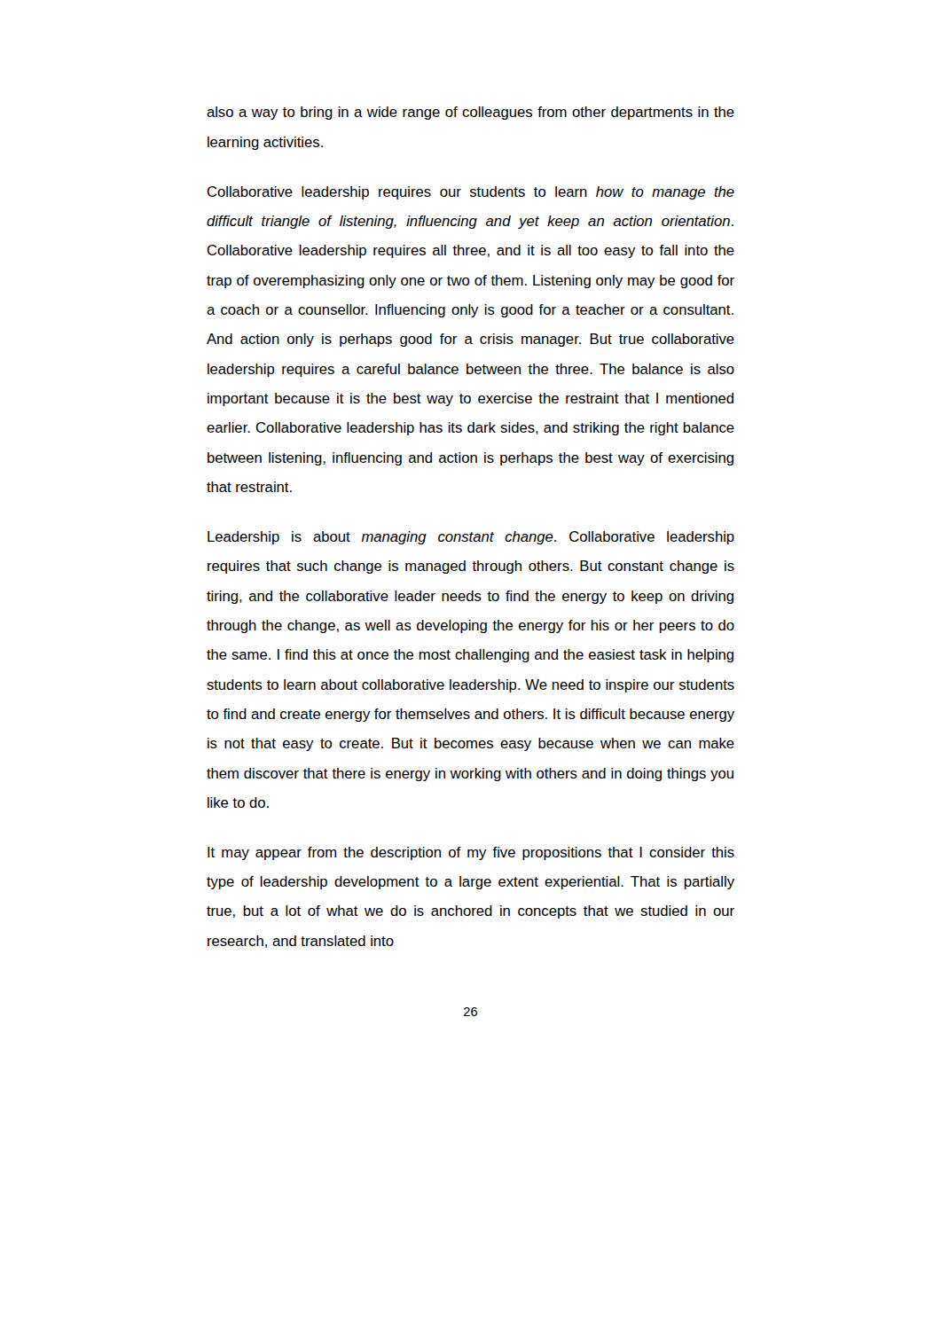also a way to bring in a wide range of colleagues from other departments in the learning activities.
Collaborative leadership requires our students to learn how to manage the difficult triangle of listening, influencing and yet keep an action orientation. Collaborative leadership requires all three, and it is all too easy to fall into the trap of overemphasizing only one or two of them. Listening only may be good for a coach or a counsellor. Influencing only is good for a teacher or a consultant. And action only is perhaps good for a crisis manager. But true collaborative leadership requires a careful balance between the three. The balance is also important because it is the best way to exercise the restraint that I mentioned earlier. Collaborative leadership has its dark sides, and striking the right balance between listening, influencing and action is perhaps the best way of exercising that restraint.
Leadership is about managing constant change. Collaborative leadership requires that such change is managed through others. But constant change is tiring, and the collaborative leader needs to find the energy to keep on driving through the change, as well as developing the energy for his or her peers to do the same. I find this at once the most challenging and the easiest task in helping students to learn about collaborative leadership. We need to inspire our students to find and create energy for themselves and others. It is difficult because energy is not that easy to create. But it becomes easy because when we can make them discover that there is energy in working with others and in doing things you like to do.
It may appear from the description of my five propositions that I consider this type of leadership development to a large extent experiential. That is partially true, but a lot of what we do is anchored in concepts that we studied in our research, and translated into
26